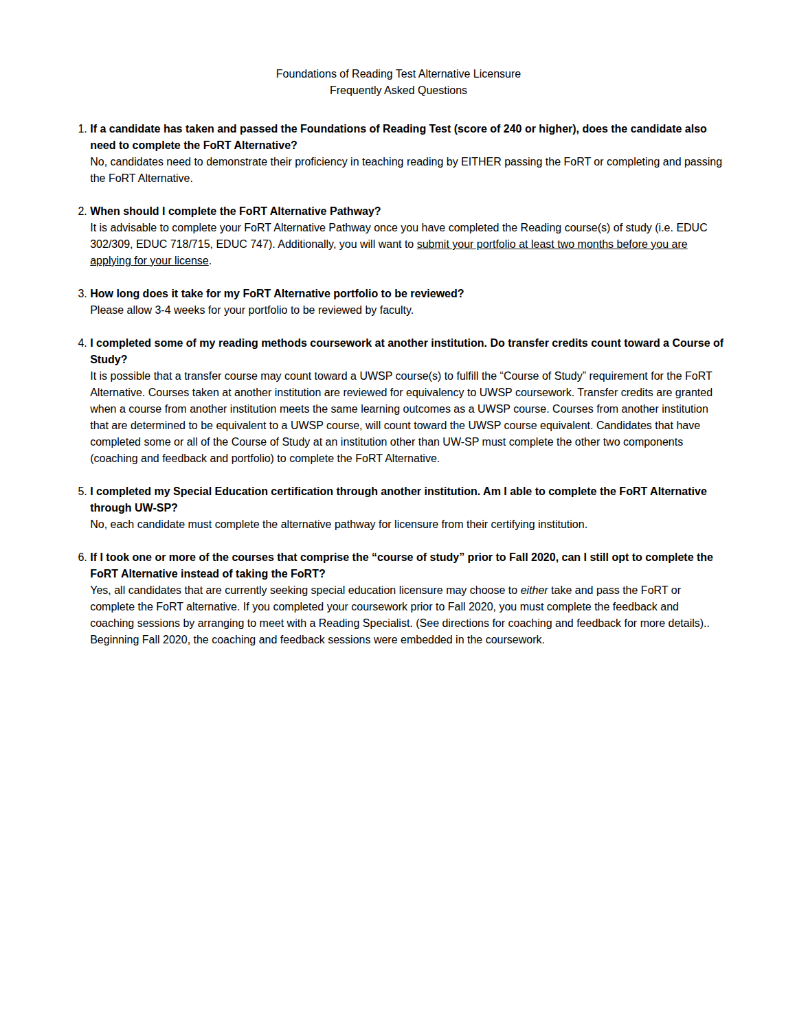Foundations of Reading Test Alternative Licensure
Frequently Asked Questions
If a candidate has taken and passed the Foundations of Reading Test (score of 240 or higher), does the candidate also need to complete the FoRT Alternative?
No, candidates need to demonstrate their proficiency in teaching reading by EITHER passing the FoRT or completing and passing the FoRT Alternative.
When should I complete the FoRT Alternative Pathway?
It is advisable to complete your FoRT Alternative Pathway once you have completed the Reading course(s) of study (i.e. EDUC 302/309, EDUC 718/715, EDUC 747). Additionally, you will want to submit your portfolio at least two months before you are applying for your license.
How long does it take for my FoRT Alternative portfolio to be reviewed?
Please allow 3-4 weeks for your portfolio to be reviewed by faculty.
I completed some of my reading methods coursework at another institution. Do transfer credits count toward a Course of Study?
It is possible that a transfer course may count toward a UWSP course(s) to fulfill the “Course of Study” requirement for the FoRT Alternative. Courses taken at another institution are reviewed for equivalency to UWSP coursework. Transfer credits are granted when a course from another institution meets the same learning outcomes as a UWSP course. Courses from another institution that are determined to be equivalent to a UWSP course, will count toward the UWSP course equivalent. Candidates that have completed some or all of the Course of Study at an institution other than UW-SP must complete the other two components (coaching and feedback and portfolio) to complete the FoRT Alternative.
I completed my Special Education certification through another institution. Am I able to complete the FoRT Alternative through UW-SP?
No, each candidate must complete the alternative pathway for licensure from their certifying institution.
If I took one or more of the courses that comprise the “course of study” prior to Fall 2020, can I still opt to complete the FoRT Alternative instead of taking the FoRT?
Yes, all candidates that are currently seeking special education licensure may choose to either take and pass the FoRT or complete the FoRT alternative. If you completed your coursework prior to Fall 2020, you must complete the feedback and coaching sessions by arranging to meet with a Reading Specialist. (See directions for coaching and feedback for more details).. Beginning Fall 2020, the coaching and feedback sessions were embedded in the coursework.